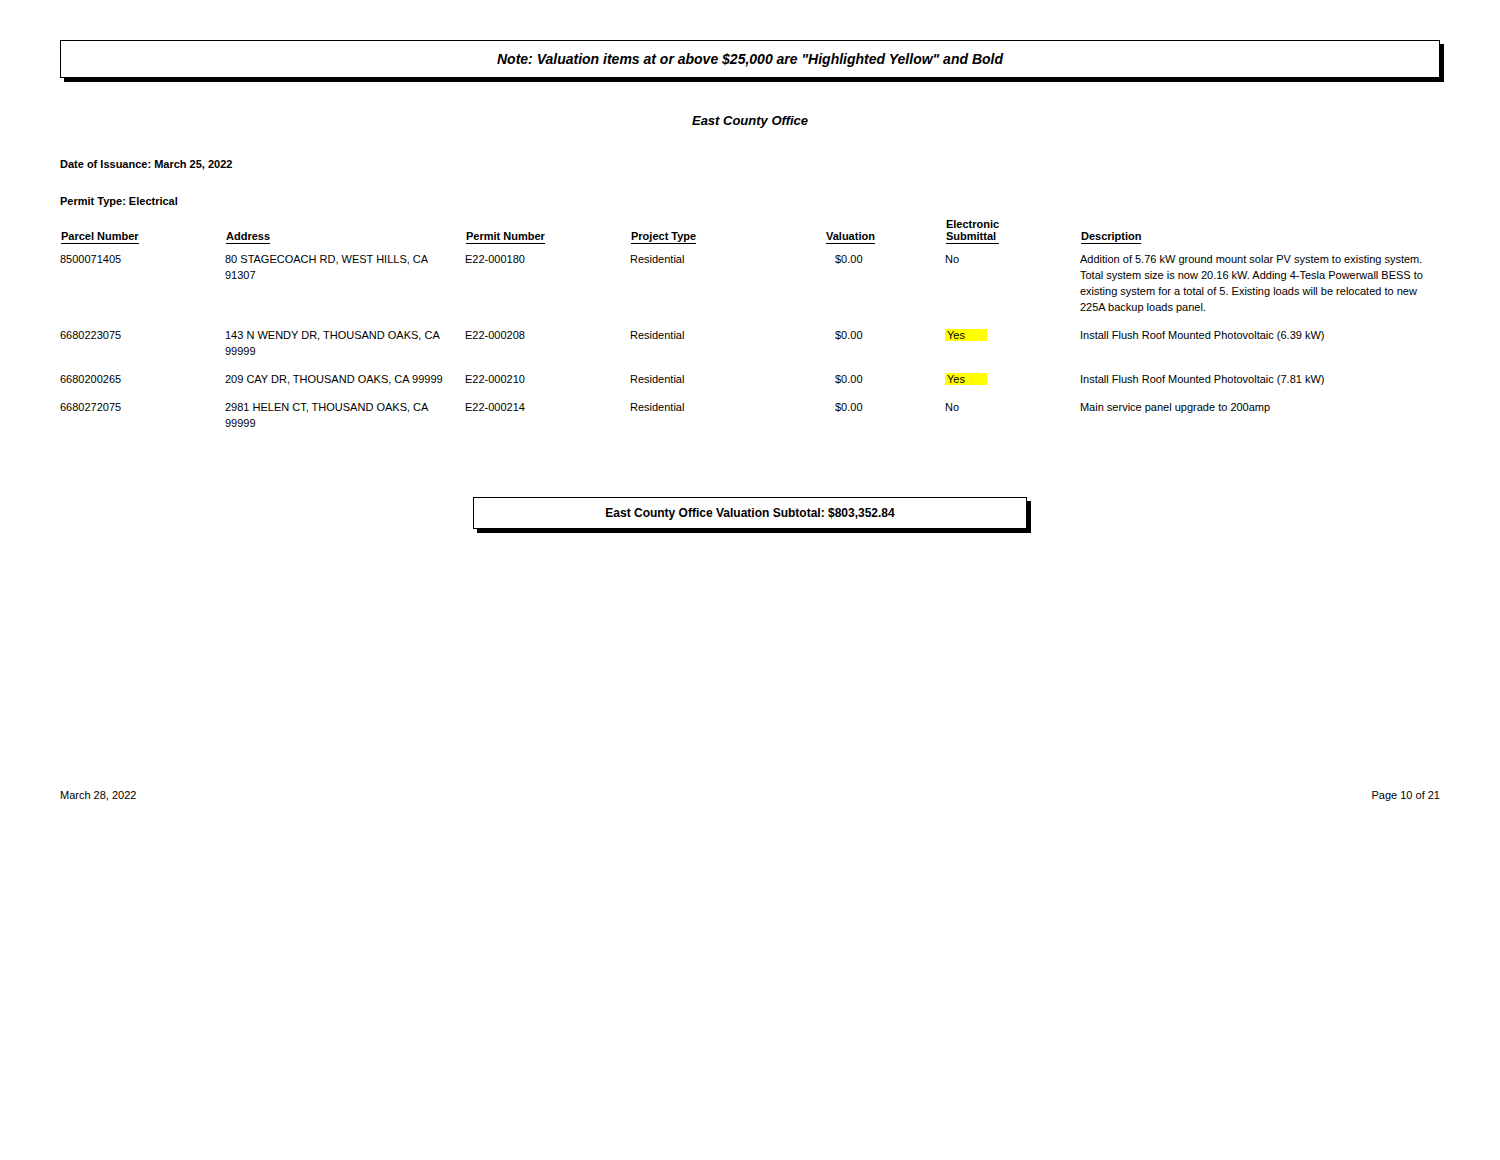Note: Valuation items at or above $25,000 are "Highlighted Yellow" and Bold
East County Office
Date of Issuance: March 25, 2022
Permit Type: Electrical
| Parcel Number | Address | Permit Number | Project Type | Valuation | Electronic Submittal | Description |
| --- | --- | --- | --- | --- | --- | --- |
| 8500071405 | 80 STAGECOACH RD, WEST HILLS, CA 91307 | E22-000180 | Residential | $0.00 | No | Addition of 5.76 kW ground mount solar PV system to existing system. Total system size is now 20.16 kW. Adding 4-Tesla Powerwall BESS to existing system for a total of 5. Existing loads will be relocated to new 225A backup loads panel. |
| 6680223075 | 143 N WENDY DR, THOUSAND OAKS, CA 99999 | E22-000208 | Residential | $0.00 | Yes | Install Flush Roof Mounted Photovoltaic (6.39 kW) |
| 6680200265 | 209 CAY DR, THOUSAND OAKS, CA 99999 | E22-000210 | Residential | $0.00 | Yes | Install Flush Roof Mounted Photovoltaic (7.81 kW) |
| 6680272075 | 2981 HELEN CT, THOUSAND OAKS, CA 99999 | E22-000214 | Residential | $0.00 | No | Main service panel upgrade to 200amp |
East County Office Valuation Subtotal: $803,352.84
March 28, 2022
Page 10 of 21